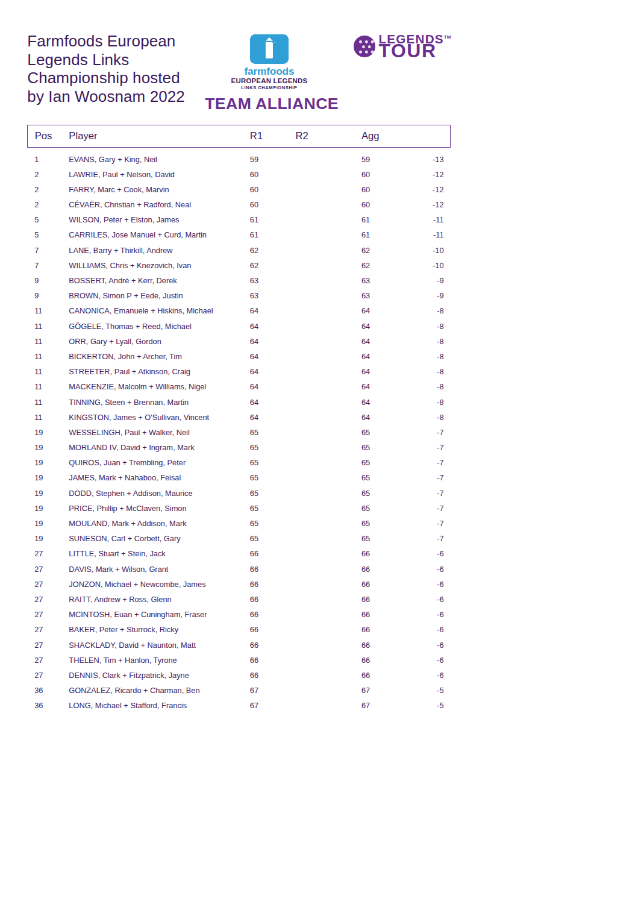Farmfoods European
Legends Links
Championship hosted
by Ian Woosnam 2022
farmfoods
EUROPEAN LEGENDS
LINKS CHAMPIONSHIP
LEGENDSTM
TOUR
TEAM ALLIANCE
| Pos | Player | R1 | R2 | Agg | |
| --- | --- | --- | --- | --- | --- |
| 1 | EVANS, Gary + King, Neil | 59 | | 59 | -13 |
| 2 | LAWRIE, Paul + Nelson, David | 60 | | 60 | -12 |
| 2 | FARRY, Marc + Cook, Marvin | 60 | | 60 | -12 |
| 2 | CÉVAËR, Christian + Radford, Neal | 60 | | 60 | -12 |
| 5 | WILSON, Peter + Elston, James | 61 | | 61 | -11 |
| 5 | CARRILES, Jose Manuel + Curd, Martin | 61 | | 61 | -11 |
| 7 | LANE, Barry + Thirkill, Andrew | 62 | | 62 | -10 |
| 7 | WILLIAMS, Chris + Knezovich, Ivan | 62 | | 62 | -10 |
| 9 | BOSSERT, André + Kerr, Derek | 63 | | 63 | -9 |
| 9 | BROWN, Simon P + Eede, Justin | 63 | | 63 | -9 |
| 11 | CANONICA, Emanuele + Hiskins, Michael | 64 | | 64 | -8 |
| 11 | GÖGELE, Thomas + Reed, Michael | 64 | | 64 | -8 |
| 11 | ORR, Gary + Lyall, Gordon | 64 | | 64 | -8 |
| 11 | BICKERTON, John + Archer, Tim | 64 | | 64 | -8 |
| 11 | STREETER, Paul + Atkinson, Craig | 64 | | 64 | -8 |
| 11 | MACKENZIE, Malcolm + Williams, Nigel | 64 | | 64 | -8 |
| 11 | TINNING, Steen + Brennan, Martin | 64 | | 64 | -8 |
| 11 | KINGSTON, James + O'Sullivan, Vincent | 64 | | 64 | -8 |
| 19 | WESSELINGH, Paul + Walker, Neil | 65 | | 65 | -7 |
| 19 | MORLAND IV, David + Ingram, Mark | 65 | | 65 | -7 |
| 19 | QUIROS, Juan + Trembling, Peter | 65 | | 65 | -7 |
| 19 | JAMES, Mark + Nahaboo, Feisal | 65 | | 65 | -7 |
| 19 | DODD, Stephen + Addison, Maurice | 65 | | 65 | -7 |
| 19 | PRICE, Phillip + McClaven, Simon | 65 | | 65 | -7 |
| 19 | MOULAND, Mark + Addison, Mark | 65 | | 65 | -7 |
| 19 | SUNESON, Carl + Corbett, Gary | 65 | | 65 | -7 |
| 27 | LITTLE, Stuart + Stein, Jack | 66 | | 66 | -6 |
| 27 | DAVIS, Mark + Wilson, Grant | 66 | | 66 | -6 |
| 27 | JONZON, Michael + Newcombe, James | 66 | | 66 | -6 |
| 27 | RAITT, Andrew + Ross, Glenn | 66 | | 66 | -6 |
| 27 | MCINTOSH, Euan + Cuningham, Fraser | 66 | | 66 | -6 |
| 27 | BAKER, Peter + Sturrock, Ricky | 66 | | 66 | -6 |
| 27 | SHACKLADY, David + Naunton, Matt | 66 | | 66 | -6 |
| 27 | THELEN, Tim + Hanlon, Tyrone | 66 | | 66 | -6 |
| 27 | DENNIS, Clark + Fitzpatrick, Jayne | 66 | | 66 | -6 |
| 36 | GONZALEZ, Ricardo + Charman, Ben | 67 | | 67 | -5 |
| 36 | LONG, Michael + Stafford, Francis | 67 | | 67 | -5 |